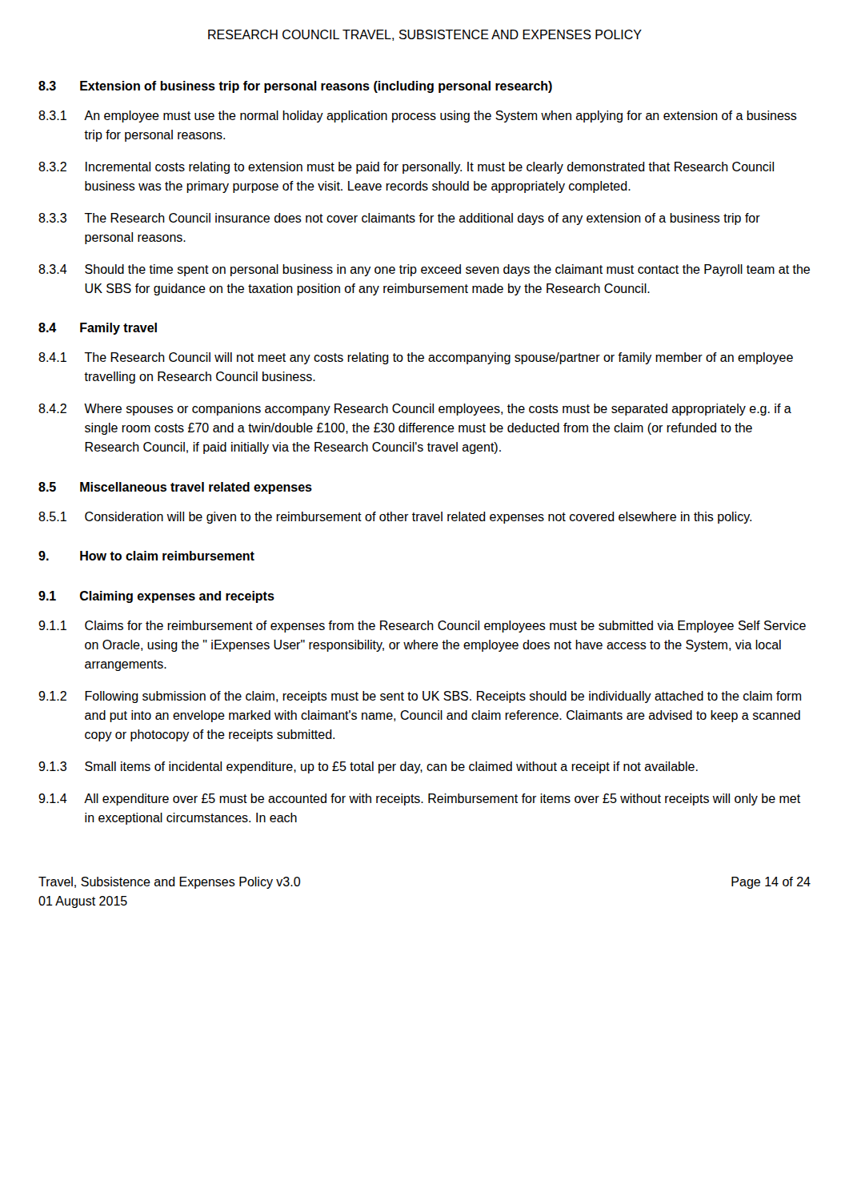RESEARCH COUNCIL TRAVEL, SUBSISTENCE AND EXPENSES POLICY
8.3 Extension of business trip for personal reasons (including personal research)
8.3.1
An employee must use the normal holiday application process using the System when applying for an extension of a business trip for personal reasons.
8.3.2
Incremental costs relating to extension must be paid for personally. It must be clearly demonstrated that Research Council business was the primary purpose of the visit. Leave records should be appropriately completed.
8.3.3
The Research Council insurance does not cover claimants for the additional days of any extension of a business trip for personal reasons.
8.3.4
Should the time spent on personal business in any one trip exceed seven days the claimant must contact the Payroll team at the UK SBS for guidance on the taxation position of any reimbursement made by the Research Council.
8.4 Family travel
8.4.1
The Research Council will not meet any costs relating to the accompanying spouse/partner or family member of an employee travelling on Research Council business.
8.4.2
Where spouses or companions accompany Research Council employees, the costs must be separated appropriately e.g. if a single room costs £70 and a twin/double £100, the £30 difference must be deducted from the claim (or refunded to the Research Council, if paid initially via the Research Council's travel agent).
8.5 Miscellaneous travel related expenses
8.5.1
Consideration will be given to the reimbursement of other travel related expenses not covered elsewhere in this policy.
9. How to claim reimbursement
9.1 Claiming expenses and receipts
9.1.1
Claims for the reimbursement of expenses from the Research Council employees must be submitted via Employee Self Service on Oracle, using the " iExpenses User" responsibility, or where the employee does not have access to the System, via local arrangements.
9.1.2
Following submission of the claim, receipts must be sent to UK SBS. Receipts should be individually attached to the claim form and put into an envelope marked with claimant's name, Council and claim reference. Claimants are advised to keep a scanned copy or photocopy of the receipts submitted.
9.1.3
Small items of incidental expenditure, up to £5 total per day, can be claimed without a receipt if not available.
9.1.4
All expenditure over £5 must be accounted for with receipts. Reimbursement for items over £5 without receipts will only be met in exceptional circumstances. In each
Travel, Subsistence and Expenses Policy v3.0
01 August 2015
Page 14 of 24